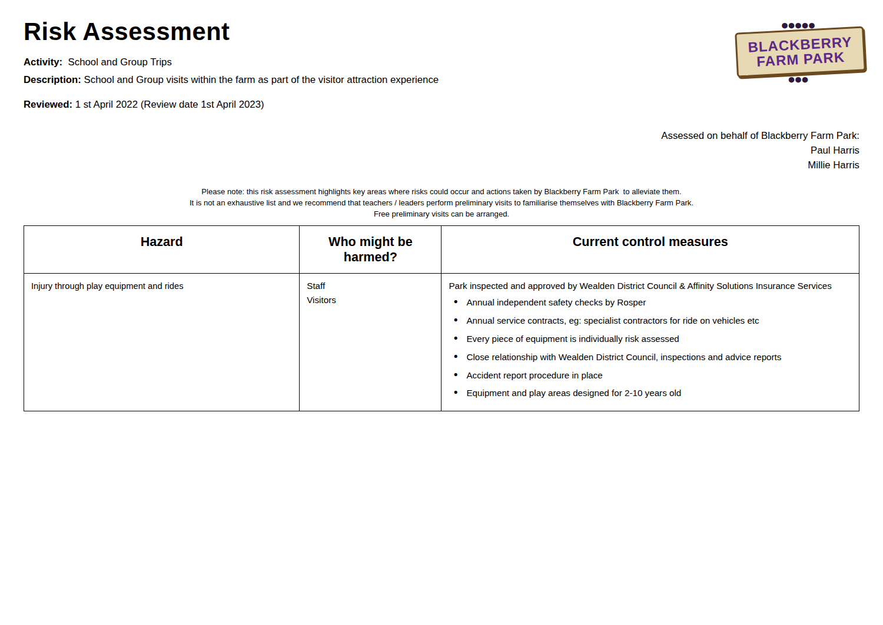Risk Assessment
Activity: School and Group Trips
Description: School and Group visits within the farm as part of the visitor attraction experience
Reviewed: 1 st April 2022 (Review date 1st April 2023)
●●●●●
BLACKBERRY FARM PARK
●●●
Assessed on behalf of Blackberry Farm Park:
Paul Harris
Millie Harris
Please note: this risk assessment highlights key areas where risks could occur and actions taken by Blackberry Farm Park to alleviate them.
It is not an exhaustive list and we recommend that teachers / leaders perform preliminary visits to familiarise themselves with Blackberry Farm Park.
Free preliminary visits can be arranged.
| Hazard | Who might be harmed? | Current control measures |
| --- | --- | --- |
| Injury through play equipment and rides | Staff Visitors | Park inspected and approved by Wealden District Council & Affinity Solutions Insurance Services Annual independent safety checks by Rosper Annual service contracts, eg: specialist contractors for ride on vehicles etc Every piece of equipment is individually risk assessed Close relationship with Wealden District Council, inspections and advice reports Accident report procedure in place Equipment and play areas designed for 2-10 years old |